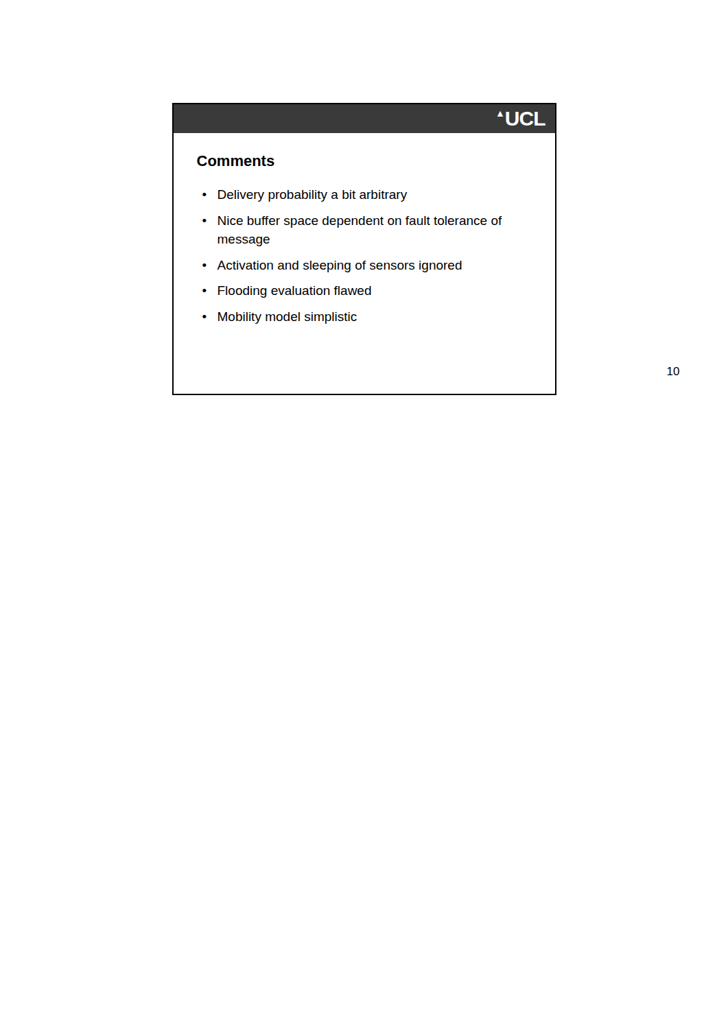▲UCL
Comments
Delivery probability a bit arbitrary
Nice buffer space dependent on fault tolerance of message
Activation and sleeping of sensors ignored
Flooding evaluation flawed
Mobility model simplistic
10